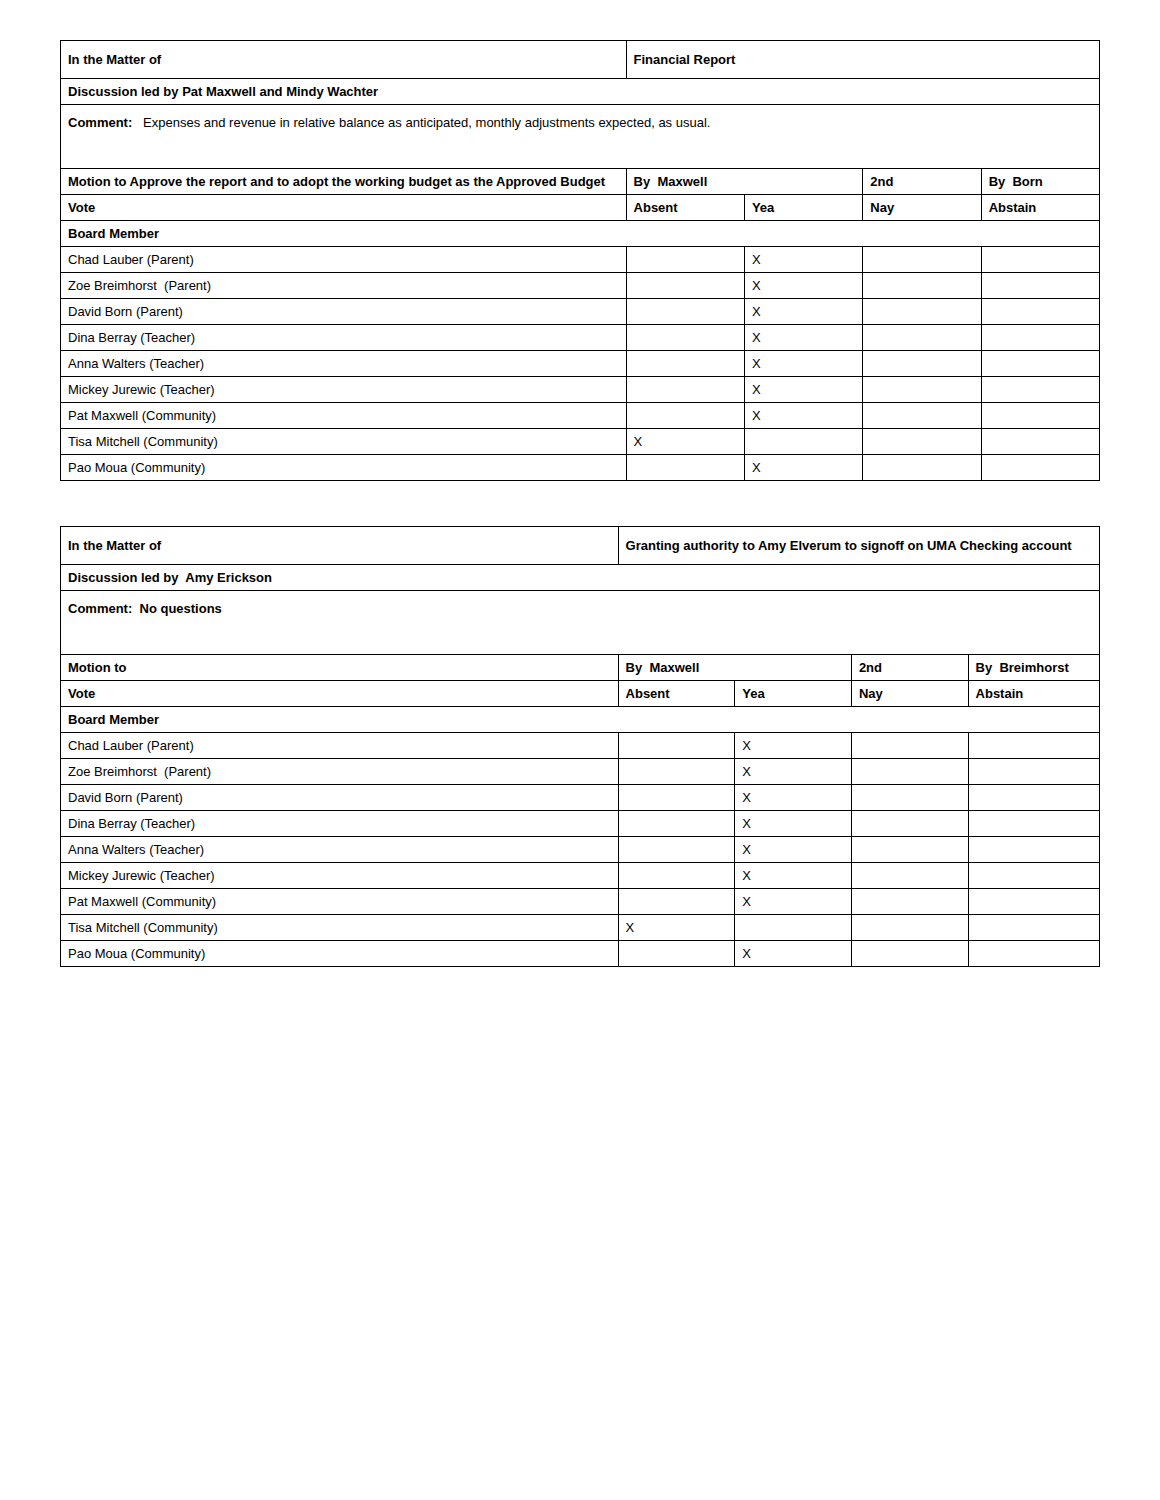| In the Matter of | Financial Report |
| Discussion led by Pat Maxwell and Mindy Wachter |
| Comment: Expenses and revenue in relative balance as anticipated, monthly adjustments expected, as usual. |
| Motion to Approve the report and to adopt the working budget as the Approved Budget | By Maxwell | 2nd | By Born |
| Vote | Absent | Yea | Nay | Abstain |
| Board Member |
| Chad Lauber (Parent) | | X | | |
| Zoe Breimhorst (Parent) | | X | | |
| David Born (Parent) | | X | | |
| Dina Berray (Teacher) | | X | | |
| Anna Walters (Teacher) | | X | | |
| Mickey Jurewic (Teacher) | | X | | |
| Pat Maxwell (Community) | | X | | |
| Tisa Mitchell (Community) | X | | | |
| Pao Moua (Community) | | X | | |
| In the Matter of | Granting authority to Amy Elverum to signoff on UMA Checking account |
| Discussion led by Amy Erickson |
| Comment: No questions |
| Motion to | By Maxwell | 2nd | By Breimhorst |
| Vote | Absent | Yea | Nay | Abstain |
| Board Member |
| Chad Lauber (Parent) | | X | | |
| Zoe Breimhorst (Parent) | | X | | |
| David Born (Parent) | | X | | |
| Dina Berray (Teacher) | | X | | |
| Anna Walters (Teacher) | | X | | |
| Mickey Jurewic (Teacher) | | X | | |
| Pat Maxwell (Community) | | X | | |
| Tisa Mitchell (Community) | X | | | |
| Pao Moua (Community) | | X | | |